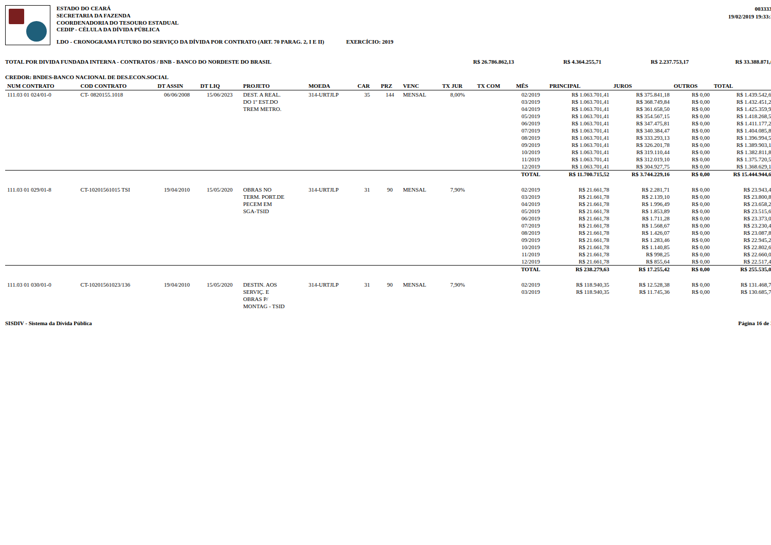003333l1
19/02/2019 19:33:36
ESTADO DO CEARÁ
SECRETARIA DA FAZENDA
COORDENADORIA DO TESOURO ESTADUAL
CEDIP - CÉLULA DA DÍVIDA PÚBLICA
LDO - CRONOGRAMA FUTURO DO SERVIÇO DA DÍVIDA POR CONTRATO (ART. 70 PARAG. 2, I E II) EXERCÍCIO: 2019
TOTAL POR DIVIDA FUNDADA INTERNA - CONTRATOS / BNB - BANCO DO NORDESTE DO BRASIL
R$ 26.786.862,13 R$ 4.364.255,71 R$ 2.237.753,17 R$ 33.388.871,02
CREDOR: BNDES-BANCO NACIONAL DE DES.ECON.SOCIAL
| NUM CONTRATO | COD CONTRATO | DT ASSIN | DT LIQ | PROJETO | MOEDA | CAR | PRZ | VENC | TX JUR | TX COM | MÊS | PRINCIPAL | JUROS | OUTROS | TOTAL |
| --- | --- | --- | --- | --- | --- | --- | --- | --- | --- | --- | --- | --- | --- | --- | --- |
| 111.03 01 024/01-0 | CT- 0820155.1018 | 06/06/2008 | 15/06/2023 | DEST. A REAL. | 314-URTJLP | 35 | 144 | MENSAL | 8,00% | | 02/2019 | R$ 1.063.701,41 | R$ 375.841,18 | R$ 0,00 | R$ 1.439.542,60 |
| | | | | DO 1º EST.DO | | | | | | | 03/2019 | R$ 1.063.701,41 | R$ 368.749,84 | R$ 0,00 | R$ 1.432.451,25 |
| | | | | TREM METRO. | | | | | | | 04/2019 | R$ 1.063.701,41 | R$ 361.658,50 | R$ 0,00 | R$ 1.425.359,91 |
| | | | | | | | | | | | 05/2019 | R$ 1.063.701,41 | R$ 354.567,15 | R$ 0,00 | R$ 1.418.268,57 |
| | | | | | | | | | | | 06/2019 | R$ 1.063.701,41 | R$ 347.475,81 | R$ 0,00 | R$ 1.411.177,22 |
| | | | | | | | | | | | 07/2019 | R$ 1.063.701,41 | R$ 340.384,47 | R$ 0,00 | R$ 1.404.085,88 |
| | | | | | | | | | | | 08/2019 | R$ 1.063.701,41 | R$ 333.293,13 | R$ 0,00 | R$ 1.396.994,54 |
| | | | | | | | | | | | 09/2019 | R$ 1.063.701,41 | R$ 326.201,78 | R$ 0,00 | R$ 1.389.903,19 |
| | | | | | | | | | | | 10/2019 | R$ 1.063.701,41 | R$ 319.110,44 | R$ 0,00 | R$ 1.382.811,85 |
| | | | | | | | | | | | 11/2019 | R$ 1.063.701,41 | R$ 312.019,10 | R$ 0,00 | R$ 1.375.720,51 |
| | | | | | | | | | | | 12/2019 | R$ 1.063.701,41 | R$ 304.927,75 | R$ 0,00 | R$ 1.368.629,16 |
| | | | | | | | | | | | TOTAL | R$ 11.700.715,52 | R$ 3.744.229,16 | R$ 0,00 | R$ 15.444.944,68 |
| 111.03 01 029/01-8 | CT-10201561015 TSI | 19/04/2010 | 15/05/2020 | OBRAS NO | 314-URTJLP | 31 | 90 | MENSAL | 7,90% | | 02/2019 | R$ 21.661,78 | R$ 2.281,71 | R$ 0,00 | R$ 23.943,49 |
| | | | | TERM. PORT.DE | | | | | | | 03/2019 | R$ 21.661,78 | R$ 2.139,10 | R$ 0,00 | R$ 23.800,89 |
| | | | | PECEM EM | | | | | | | 04/2019 | R$ 21.661,78 | R$ 1.996,49 | R$ 0,00 | R$ 23.658,28 |
| | | | | SGA-TSID | | | | | | | 05/2019 | R$ 21.661,78 | R$ 1.853,89 | R$ 0,00 | R$ 23.515,67 |
| | | | | | | | | | | | 06/2019 | R$ 21.661,78 | R$ 1.711,28 | R$ 0,00 | R$ 23.373,07 |
| | | | | | | | | | | | 07/2019 | R$ 21.661,78 | R$ 1.568,67 | R$ 0,00 | R$ 23.230,46 |
| | | | | | | | | | | | 08/2019 | R$ 21.661,78 | R$ 1.426,07 | R$ 0,00 | R$ 23.087,85 |
| | | | | | | | | | | | 09/2019 | R$ 21.661,78 | R$ 1.283,46 | R$ 0,00 | R$ 22.945,25 |
| | | | | | | | | | | | 10/2019 | R$ 21.661,78 | R$ 1.140,85 | R$ 0,00 | R$ 22.802,64 |
| | | | | | | | | | | | 11/2019 | R$ 21.661,78 | R$ 998,25 | R$ 0,00 | R$ 22.660,03 |
| | | | | | | | | | | | 12/2019 | R$ 21.661,78 | R$ 855,64 | R$ 0,00 | R$ 22.517,43 |
| | | | | | | | | | | | TOTAL | R$ 238.279,63 | R$ 17.255,42 | R$ 0,00 | R$ 255.535,05 |
| 111.03 01 030/01-0 | CT-10201561023/136 | 19/04/2010 | 15/05/2020 | DESTIN. AOS | 314-URTJLP | 31 | 90 | MENSAL | 7,90% | | 02/2019 | R$ 118.940,35 | R$ 12.528,38 | R$ 0,00 | R$ 131.468,74 |
| | | | | SERVIÇ. E | | | | | | | 03/2019 | R$ 118.940,35 | R$ 11.745,36 | R$ 0,00 | R$ 130.685,71 |
| | | | | OBRAS P/ | | | | | | | | | | | |
| | | | | MONTAG - TSID | | | | | | | | | | | |
SISDIV - Sistema da Dívida Pública
Página 16 de 34